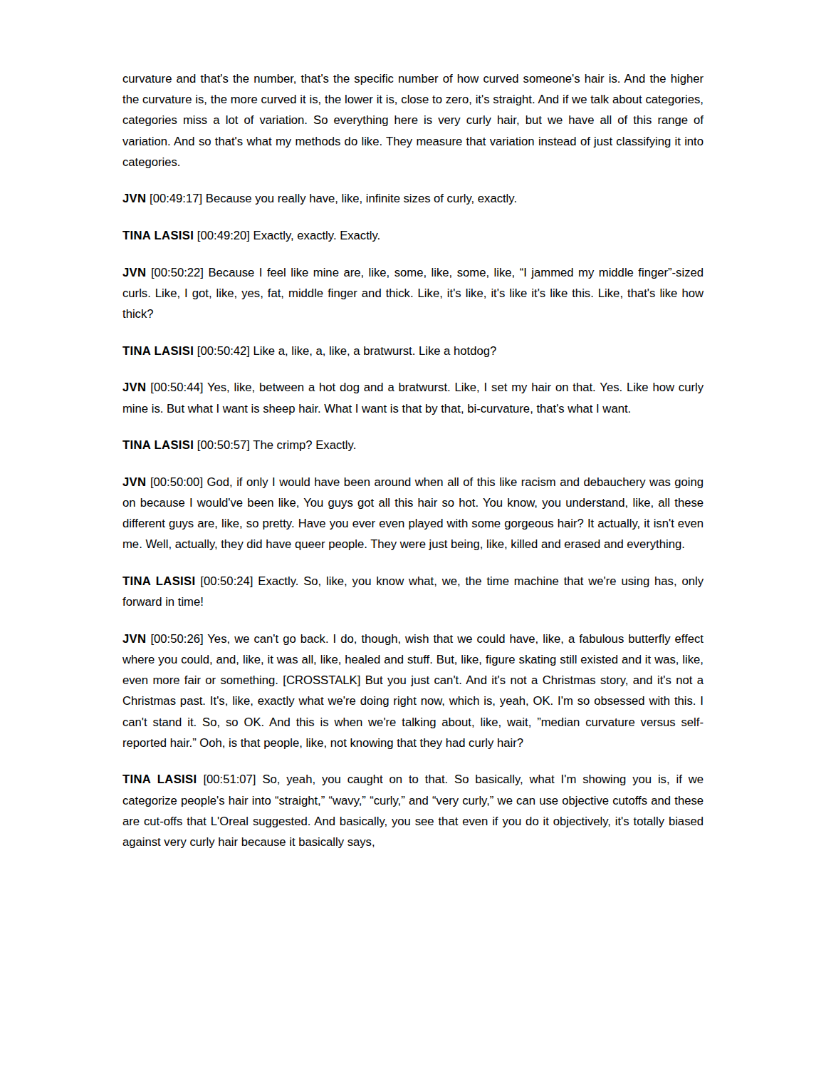curvature and that's the number, that's the specific number of how curved someone's hair is. And the higher the curvature is, the more curved it is, the lower it is, close to zero, it's straight. And if we talk about categories, categories miss a lot of variation. So everything here is very curly hair, but we have all of this range of variation. And so that's what my methods do like. They measure that variation instead of just classifying it into categories.
JVN [00:49:17] Because you really have, like, infinite sizes of curly, exactly.
TINA LASISI [00:49:20] Exactly, exactly. Exactly.
JVN [00:50:22] Because I feel like mine are, like, some, like, some, like, “I jammed my middle finger”-sized curls. Like, I got, like, yes, fat, middle finger and thick. Like, it's like, it's like it's like this. Like, that's like how thick?
TINA LASISI [00:50:42] Like a, like, a, like, a bratwurst. Like a hotdog?
JVN [00:50:44] Yes, like, between a hot dog and a bratwurst. Like, I set my hair on that. Yes. Like how curly mine is. But what I want is sheep hair. What I want is that by that, bi-curvature, that's what I want.
TINA LASISI [00:50:57] The crimp? Exactly.
JVN [00:50:00] God, if only I would have been around when all of this like racism and debauchery was going on because I would've been like, You guys got all this hair so hot. You know, you understand, like, all these different guys are, like, so pretty. Have you ever even played with some gorgeous hair? It actually, it isn't even me. Well, actually, they did have queer people. They were just being, like, killed and erased and everything.
TINA LASISI [00:50:24] Exactly. So, like, you know what, we, the time machine that we're using has, only forward in time!
JVN [00:50:26] Yes, we can't go back. I do, though, wish that we could have, like, a fabulous butterfly effect where you could, and, like, it was all, like, healed and stuff. But, like, figure skating still existed and it was, like, even more fair or something. [CROSSTALK] But you just can't. And it's not a Christmas story, and it's not a Christmas past. It's, like, exactly what we're doing right now, which is, yeah, OK. I'm so obsessed with this. I can't stand it. So, so OK. And this is when we're talking about, like, wait, ”median curvature versus self-reported hair.” Ooh, is that people, like, not knowing that they had curly hair?
TINA LASISI [00:51:07] So, yeah, you caught on to that. So basically, what I'm showing you is, if we categorize people's hair into “straight,” “wavy,” “curly,” and “very curly,” we can use objective cutoffs and these are cut-offs that L'Oreal suggested. And basically, you see that even if you do it objectively, it's totally biased against very curly hair because it basically says,